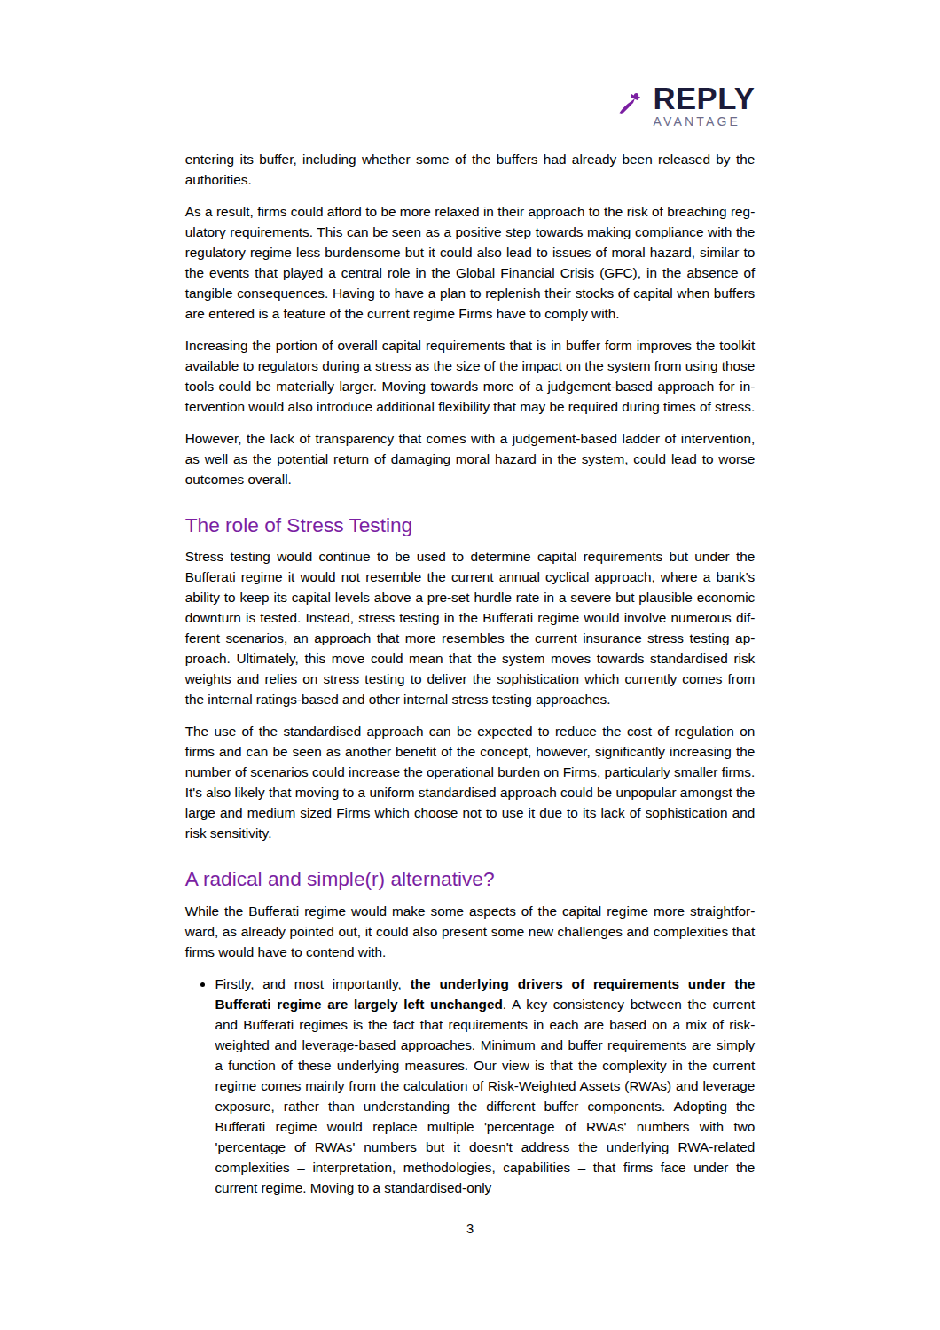REPLY
AVANTAGE
entering its buffer, including whether some of the buffers had already been released by the authorities.
As a result, firms could afford to be more relaxed in their approach to the risk of breaching regulatory requirements. This can be seen as a positive step towards making compliance with the regulatory regime less burdensome but it could also lead to issues of moral hazard, similar to the events that played a central role in the Global Financial Crisis (GFC), in the absence of tangible consequences. Having to have a plan to replenish their stocks of capital when buffers are entered is a feature of the current regime Firms have to comply with.
Increasing the portion of overall capital requirements that is in buffer form improves the toolkit available to regulators during a stress as the size of the impact on the system from using those tools could be materially larger. Moving towards more of a judgement-based approach for intervention would also introduce additional flexibility that may be required during times of stress.
However, the lack of transparency that comes with a judgement-based ladder of intervention, as well as the potential return of damaging moral hazard in the system, could lead to worse outcomes overall.
The role of Stress Testing
Stress testing would continue to be used to determine capital requirements but under the Bufferati regime it would not resemble the current annual cyclical approach, where a bank's ability to keep its capital levels above a pre-set hurdle rate in a severe but plausible economic downturn is tested. Instead, stress testing in the Bufferati regime would involve numerous different scenarios, an approach that more resembles the current insurance stress testing approach. Ultimately, this move could mean that the system moves towards standardised risk weights and relies on stress testing to deliver the sophistication which currently comes from the internal ratings-based and other internal stress testing approaches.
The use of the standardised approach can be expected to reduce the cost of regulation on firms and can be seen as another benefit of the concept, however, significantly increasing the number of scenarios could increase the operational burden on Firms, particularly smaller firms. It's also likely that moving to a uniform standardised approach could be unpopular amongst the large and medium sized Firms which choose not to use it due to its lack of sophistication and risk sensitivity.
A radical and simple(r) alternative?
While the Bufferati regime would make some aspects of the capital regime more straightforward, as already pointed out, it could also present some new challenges and complexities that firms would have to contend with.
Firstly, and most importantly, the underlying drivers of requirements under the Bufferati regime are largely left unchanged. A key consistency between the current and Bufferati regimes is the fact that requirements in each are based on a mix of risk-weighted and leverage-based approaches. Minimum and buffer requirements are simply a function of these underlying measures. Our view is that the complexity in the current regime comes mainly from the calculation of Risk-Weighted Assets (RWAs) and leverage exposure, rather than understanding the different buffer components. Adopting the Bufferati regime would replace multiple 'percentage of RWAs' numbers with two 'percentage of RWAs' numbers but it doesn't address the underlying RWA-related complexities – interpretation, methodologies, capabilities – that firms face under the current regime. Moving to a standardised-only
3